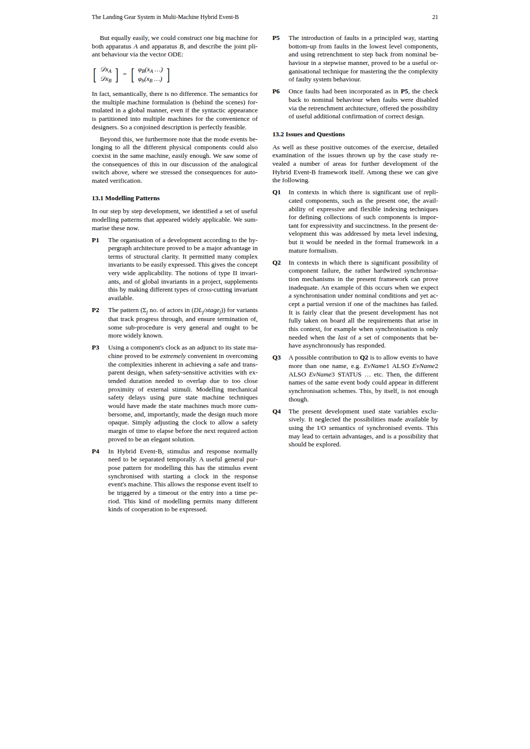The Landing Gear System in Multi-Machine Hybrid Event-B 21
But equally easily, we could construct one big machine for both apparatus A and apparatus B, and describe the joint pliant behaviour via the vector ODE:
[ 𝒟xA 𝒟xB ] = [ φB(xA …) φb(xB …) ]
In fact, semantically, there is no difference. The semantics for the multiple machine formulation is (behind the scenes) formulated in a global manner, even if the syntactic appearance is partitioned into multiple machines for the convenience of designers. So a conjoined description is perfectly feasible.
Beyond this, we furthermore note that the mode events belonging to all the different physical components could also coexist in the same machine, easily enough. We saw some of the consequences of this in our discussion of the analogical switch above, where we stressed the consequences for automated verification.
13.1 Modelling Patterns
In our step by step development, we identified a set of useful modelling patterns that appeared widely applicable. We summarise these now.
P1
The organisation of a development according to the hypergraph architecture proved to be a major advantage in terms of structural clarity. It permitted many complex invariants to be easily expressed. This gives the concept very wide applicability. The notions of type II invariants, and of global invariants in a project, supplements this by making different types of cross-cutting invariant available.
P2
The pattern (Σj no. of actors in (DLj/stagej)) for variants that track progress through, and ensure termination of, some sub-procedure is very general and ought to be more widely known.
P3
Using a component's clock as an adjunct to its state machine proved to be extremely convenient in overcoming the complexities inherent in achieving a safe and transparent design, when safety-sensitive activities with extended duration needed to overlap due to too close proximity of external stimuli. Modelling mechanical safety delays using pure state machine techniques would have made the state machines much more cumbersome, and, importantly, made the design much more opaque. Simply adjusting the clock to allow a safety margin of time to elapse before the next required action proved to be an elegant solution.
P4
In Hybrid Event-B, stimulus and response normally need to be separated temporally. A useful general purpose pattern for modelling this has the stimulus event synchronised with starting a clock in the response event's machine. This allows the response event itself to be triggered by a timeout or the entry into a time period. This kind of modelling permits many different kinds of cooperation to be expressed.
P5
The introduction of faults in a principled way, starting bottom-up from faults in the lowest level components, and using retrenchment to step back from nominal behaviour in a stepwise manner, proved to be a useful organisational technique for mastering the the complexity of faulty system behaviour.
P6
Once faults had been incorporated as in P5, the check back to nominal behaviour when faults were disabled via the retrenchment architecture, offered the possibility of useful additional confirmation of correct design.
13.2 Issues and Questions
As well as these positive outcomes of the exercise, detailed examination of the issues thrown up by the case study revealed a number of areas for further development of the Hybrid Event-B framework itself. Among these we can give the following.
Q1
In contexts in which there is significant use of replicated components, such as the present one, the availability of expressive and flexible indexing techniques for defining collections of such components is important for expressivity and succinctness. In the present development this was addressed by meta level indexing, but it would be needed in the formal framework in a mature formalism.
Q2
In contexts in which there is significant possibility of component failure, the rather hardwired synchronisation mechanisms in the present framework can prove inadequate. An example of this occurs when we expect a synchronisation under nominal conditions and yet accept a partial version if one of the machines has failed. It is fairly clear that the present development has not fully taken on board all the requirements that arise in this context, for example when synchronisation is only needed when the last of a set of components that behave asynchronously has responded.
Q3
A possible contribution to Q2 is to allow events to have more than one name, e.g. EvName1 ALSO EvName2 ALSO EvName3 STATUS … etc. Then, the different names of the same event body could appear in different synchronisation schemes. This, by itself, is not enough though.
Q4
The present development used state variables exclusively. It neglected the possibilities made available by using the I/O semantics of synchronised events. This may lead to certain advantages, and is a possibility that should be explored.